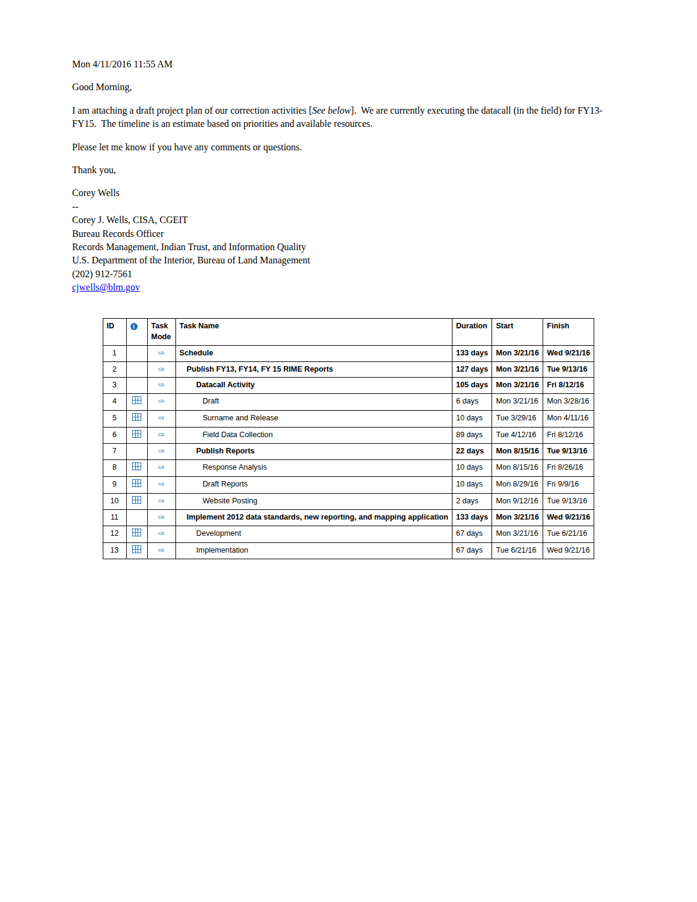Mon 4/11/2016 11:55 AM
Good Morning,
I am attaching a draft project plan of our correction activities [See below]. We are currently executing the datacall (in the field) for FY13-FY15. The timeline is an estimate based on priorities and available resources.
Please let me know if you have any comments or questions.
Thank you,
Corey Wells
--
Corey J. Wells, CISA, CGEIT
Bureau Records Officer
Records Management, Indian Trust, and Information Quality
U.S. Department of the Interior, Bureau of Land Management
(202) 912-7561
cjwells@blm.gov
| ID | i | Task Mode | Task Name | Duration | Start | Finish |
| --- | --- | --- | --- | --- | --- | --- |
| 1 | | ⇨ | Schedule | 133 days | Mon 3/21/16 | Wed 9/21/16 |
| 2 | | ⇨ | Publish FY13, FY14, FY 15 RIME Reports | 127 days | Mon 3/21/16 | Tue 9/13/16 |
| 3 | | ⇨ | Datacall Activity | 105 days | Mon 3/21/16 | Fri 8/12/16 |
| 4 | | ⇨ | Draft | 6 days | Mon 3/21/16 | Mon 3/28/16 |
| 5 | | ⇨ | Surname and Release | 10 days | Tue 3/29/16 | Mon 4/11/16 |
| 6 | | ⇨ | Field Data Collection | 89 days | Tue 4/12/16 | Fri 8/12/16 |
| 7 | | ⇨ | Publish Reports | 22 days | Mon 8/15/16 | Tue 9/13/16 |
| 8 | | ⇨ | Response Analysis | 10 days | Mon 8/15/16 | Fri 8/26/16 |
| 9 | | ⇨ | Draft Reports | 10 days | Mon 8/29/16 | Fri 9/9/16 |
| 10 | | ⇨ | Website Posting | 2 days | Mon 9/12/16 | Tue 9/13/16 |
| 11 | | ⇨ | Implement 2012 data standards, new reporting, and mapping application | 133 days | Mon 3/21/16 | Wed 9/21/16 |
| 12 | | ⇨ | Development | 67 days | Mon 3/21/16 | Tue 6/21/16 |
| 13 | | ⇨ | Implementation | 67 days | Tue 6/21/16 | Wed 9/21/16 |